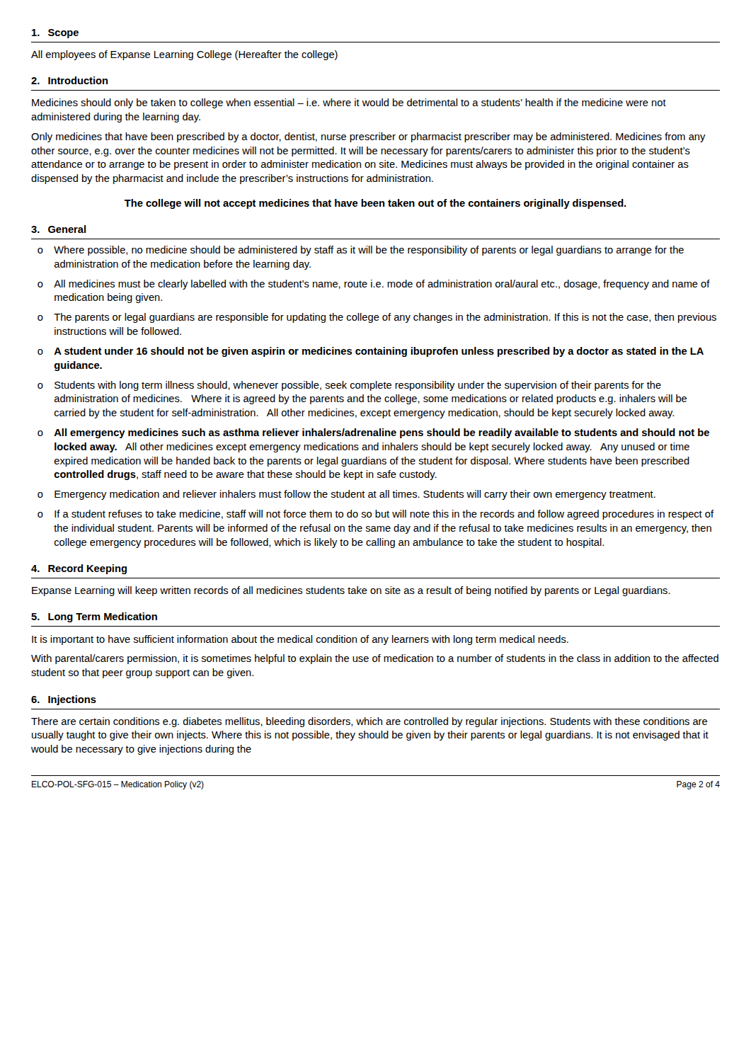1. Scope
All employees of Expanse Learning College (Hereafter the college)
2. Introduction
Medicines should only be taken to college when essential – i.e. where it would be detrimental to a students’ health if the medicine were not administered during the learning day.
Only medicines that have been prescribed by a doctor, dentist, nurse prescriber or pharmacist prescriber may be administered. Medicines from any other source, e.g. over the counter medicines will not be permitted. It will be necessary for parents/carers to administer this prior to the student’s attendance or to arrange to be present in order to administer medication on site. Medicines must always be provided in the original container as dispensed by the pharmacist and include the prescriber’s instructions for administration.
The college will not accept medicines that have been taken out of the containers originally dispensed.
3. General
Where possible, no medicine should be administered by staff as it will be the responsibility of parents or legal guardians to arrange for the administration of the medication before the learning day.
All medicines must be clearly labelled with the student’s name, route i.e. mode of administration oral/aural etc., dosage, frequency and name of medication being given.
The parents or legal guardians are responsible for updating the college of any changes in the administration. If this is not the case, then previous instructions will be followed.
A student under 16 should not be given aspirin or medicines containing ibuprofen unless prescribed by a doctor as stated in the LA guidance.
Students with long term illness should, whenever possible, seek complete responsibility under the supervision of their parents for the administration of medicines. Where it is agreed by the parents and the college, some medications or related products e.g. inhalers will be carried by the student for self-administration. All other medicines, except emergency medication, should be kept securely locked away.
All emergency medicines such as asthma reliever inhalers/adrenaline pens should be readily available to students and should not be locked away. All other medicines except emergency medications and inhalers should be kept securely locked away. Any unused or time expired medication will be handed back to the parents or legal guardians of the student for disposal. Where students have been prescribed controlled drugs, staff need to be aware that these should be kept in safe custody.
Emergency medication and reliever inhalers must follow the student at all times. Students will carry their own emergency treatment.
If a student refuses to take medicine, staff will not force them to do so but will note this in the records and follow agreed procedures in respect of the individual student. Parents will be informed of the refusal on the same day and if the refusal to take medicines results in an emergency, then college emergency procedures will be followed, which is likely to be calling an ambulance to take the student to hospital.
4. Record Keeping
Expanse Learning will keep written records of all medicines students take on site as a result of being notified by parents or Legal guardians.
5. Long Term Medication
It is important to have sufficient information about the medical condition of any learners with long term medical needs.
With parental/carers permission, it is sometimes helpful to explain the use of medication to a number of students in the class in addition to the affected student so that peer group support can be given.
6. Injections
There are certain conditions e.g. diabetes mellitus, bleeding disorders, which are controlled by regular injections. Students with these conditions are usually taught to give their own injects. Where this is not possible, they should be given by their parents or legal guardians. It is not envisaged that it would be necessary to give injections during the
ELCO-POL-SFG-015 – Medication Policy (v2) Page 2 of 4